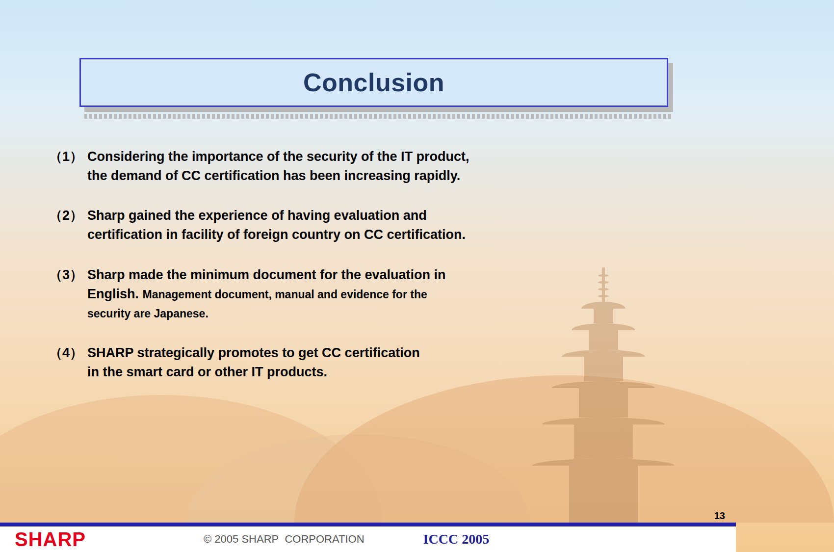Conclusion
（1）
Considering the importance of the security of the IT product,
the demand of CC certification has been increasing rapidly.
（2）
Sharp gained the experience of having evaluation and
certification in facility of foreign country on CC certification.
（3）
Sharp made the minimum document for the evaluation in
English. Management document, manual and evidence for the
security are Japanese.
（4）
SHARP strategically promotes to get CC certification
in the smart card or other IT products.
13
SHARP
© 2005 SHARP CORPORATION
ICCC 2005